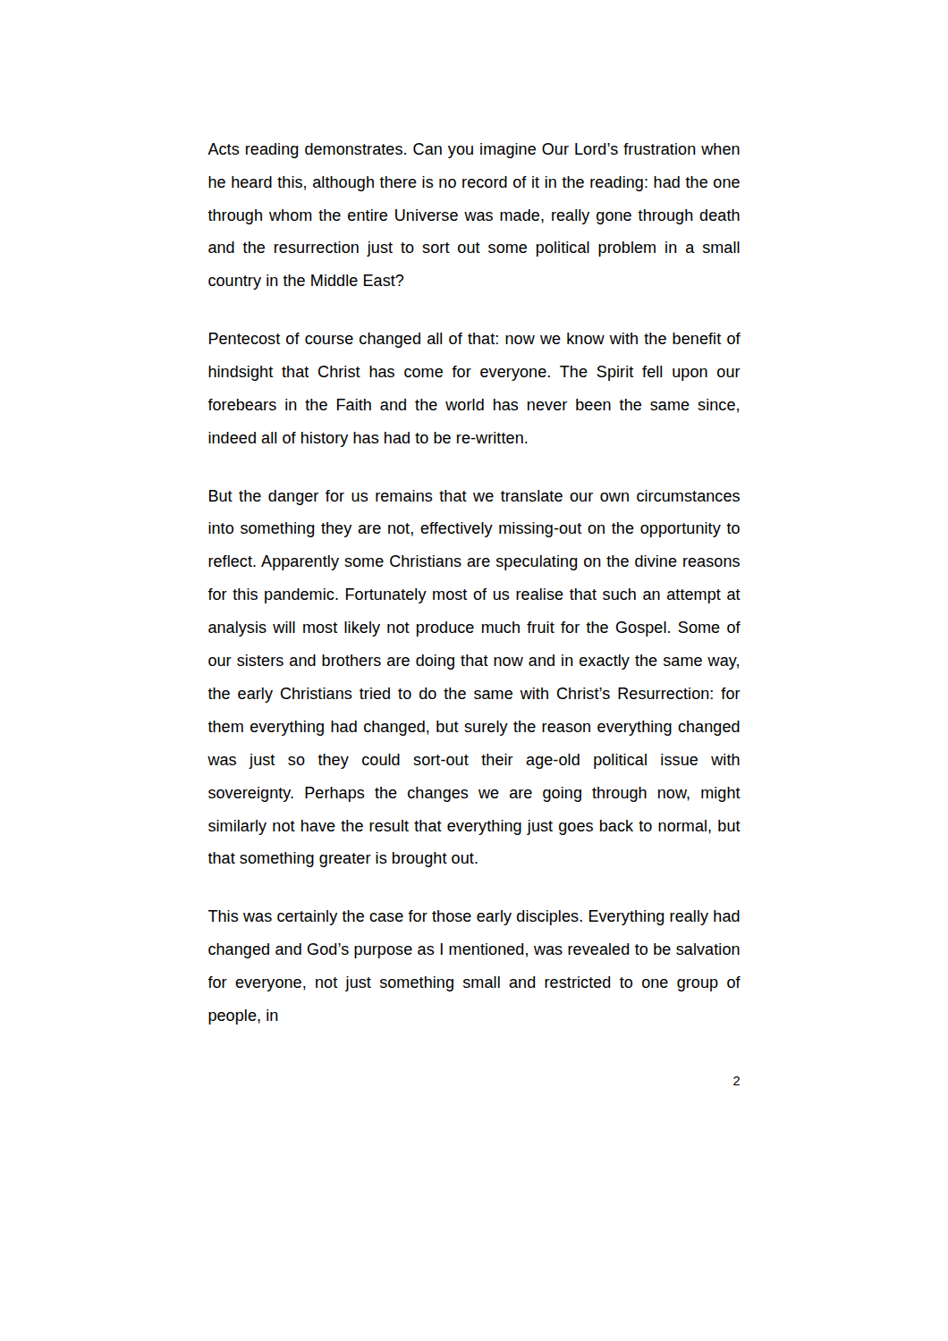Acts reading demonstrates. Can you imagine Our Lord’s frustration when he heard this, although there is no record of it in the reading: had the one through whom the entire Universe was made, really gone through death and the resurrection just to sort out some political problem in a small country in the Middle East?
Pentecost of course changed all of that: now we know with the benefit of hindsight that Christ has come for everyone. The Spirit fell upon our forebears in the Faith and the world has never been the same since, indeed all of history has had to be re-written.
But the danger for us remains that we translate our own circumstances into something they are not, effectively missing-out on the opportunity to reflect. Apparently some Christians are speculating on the divine reasons for this pandemic. Fortunately most of us realise that such an attempt at analysis will most likely not produce much fruit for the Gospel. Some of our sisters and brothers are doing that now and in exactly the same way, the early Christians tried to do the same with Christ’s Resurrection: for them everything had changed, but surely the reason everything changed was just so they could sort-out their age-old political issue with sovereignty. Perhaps the changes we are going through now, might similarly not have the result that everything just goes back to normal, but that something greater is brought out.
This was certainly the case for those early disciples. Everything really had changed and God’s purpose as I mentioned, was revealed to be salvation for everyone, not just something small and restricted to one group of people, in
2